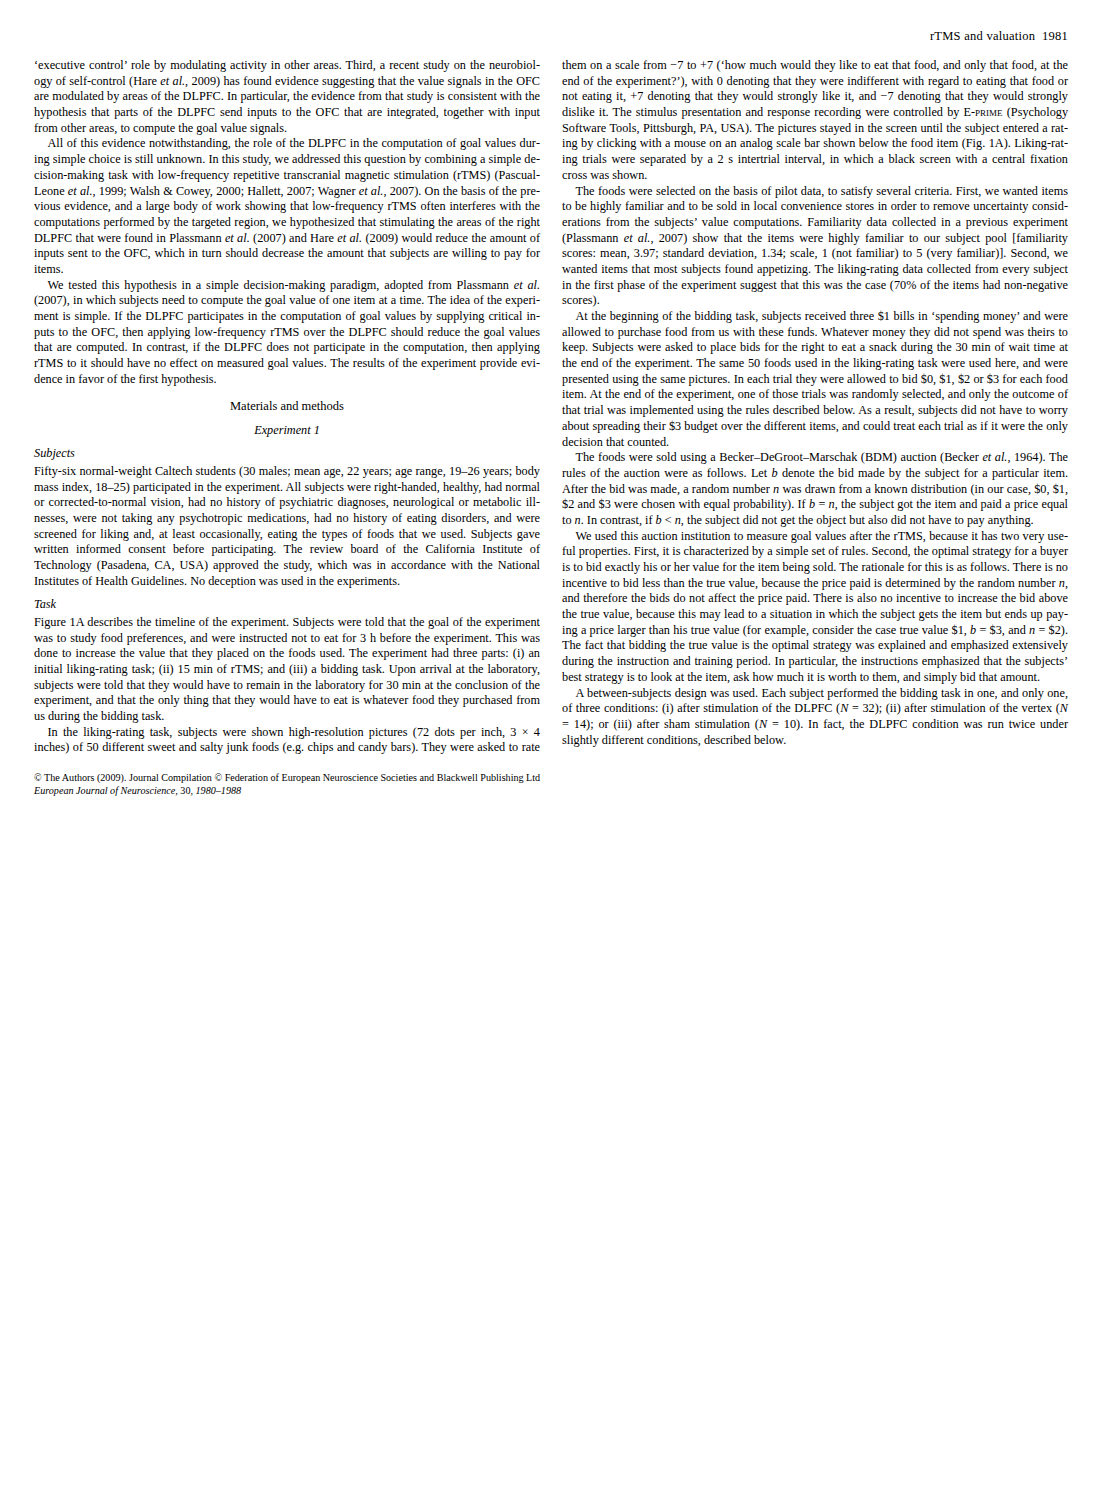rTMS and valuation 1981
‘executive control’ role by modulating activity in other areas. Third, a recent study on the neurobiology of self-control (Hare et al., 2009) has found evidence suggesting that the value signals in the OFC are modulated by areas of the DLPFC. In particular, the evidence from that study is consistent with the hypothesis that parts of the DLPFC send inputs to the OFC that are integrated, together with input from other areas, to compute the goal value signals.
All of this evidence notwithstanding, the role of the DLPFC in the computation of goal values during simple choice is still unknown. In this study, we addressed this question by combining a simple decision-making task with low-frequency repetitive transcranial magnetic stimulation (rTMS) (Pascual-Leone et al., 1999; Walsh & Cowey, 2000; Hallett, 2007; Wagner et al., 2007). On the basis of the previous evidence, and a large body of work showing that low-frequency rTMS often interferes with the computations performed by the targeted region, we hypothesized that stimulating the areas of the right DLPFC that were found in Plassmann et al. (2007) and Hare et al. (2009) would reduce the amount of inputs sent to the OFC, which in turn should decrease the amount that subjects are willing to pay for items.
We tested this hypothesis in a simple decision-making paradigm, adopted from Plassmann et al. (2007), in which subjects need to compute the goal value of one item at a time. The idea of the experiment is simple. If the DLPFC participates in the computation of goal values by supplying critical inputs to the OFC, then applying low-frequency rTMS over the DLPFC should reduce the goal values that are computed. In contrast, if the DLPFC does not participate in the computation, then applying rTMS to it should have no effect on measured goal values. The results of the experiment provide evidence in favor of the first hypothesis.
Materials and methods
Experiment 1
Subjects
Fifty-six normal-weight Caltech students (30 males; mean age, 22 years; age range, 19–26 years; body mass index, 18–25) participated in the experiment. All subjects were right-handed, healthy, had normal or corrected-to-normal vision, had no history of psychiatric diagnoses, neurological or metabolic illnesses, were not taking any psychotropic medications, had no history of eating disorders, and were screened for liking and, at least occasionally, eating the types of foods that we used. Subjects gave written informed consent before participating. The review board of the California Institute of Technology (Pasadena, CA, USA) approved the study, which was in accordance with the National Institutes of Health Guidelines. No deception was used in the experiments.
Task
Figure 1A describes the timeline of the experiment. Subjects were told that the goal of the experiment was to study food preferences, and were instructed not to eat for 3 h before the experiment. This was done to increase the value that they placed on the foods used. The experiment had three parts: (i) an initial liking-rating task; (ii) 15 min of rTMS; and (iii) a bidding task. Upon arrival at the laboratory, subjects were told that they would have to remain in the laboratory for 30 min at the conclusion of the experiment, and that the only thing that they would have to eat is whatever food they purchased from us during the bidding task.
In the liking-rating task, subjects were shown high-resolution pictures (72 dots per inch, 3 × 4 inches) of 50 different sweet and salty junk foods (e.g. chips and candy bars). They were asked to rate them on a scale from −7 to +7 (‘how much would they like to eat that food, and only that food, at the end of the experiment?’), with 0 denoting that they were indifferent with regard to eating that food or not eating it, +7 denoting that they would strongly like it, and −7 denoting that they would strongly dislike it. The stimulus presentation and response recording were controlled by E-prime (Psychology Software Tools, Pittsburgh, PA, USA). The pictures stayed in the screen until the subject entered a rating by clicking with a mouse on an analog scale bar shown below the food item (Fig. 1A). Liking-rating trials were separated by a 2 s intertrial interval, in which a black screen with a central fixation cross was shown.
The foods were selected on the basis of pilot data, to satisfy several criteria. First, we wanted items to be highly familiar and to be sold in local convenience stores in order to remove uncertainty considerations from the subjects’ value computations. Familiarity data collected in a previous experiment (Plassmann et al., 2007) show that the items were highly familiar to our subject pool [familiarity scores: mean, 3.97; standard deviation, 1.34; scale, 1 (not familiar) to 5 (very familiar)]. Second, we wanted items that most subjects found appetizing. The liking-rating data collected from every subject in the first phase of the experiment suggest that this was the case (70% of the items had non-negative scores).
At the beginning of the bidding task, subjects received three $1 bills in ‘spending money’ and were allowed to purchase food from us with these funds. Whatever money they did not spend was theirs to keep. Subjects were asked to place bids for the right to eat a snack during the 30 min of wait time at the end of the experiment. The same 50 foods used in the liking-rating task were used here, and were presented using the same pictures. In each trial they were allowed to bid $0, $1, $2 or $3 for each food item. At the end of the experiment, one of those trials was randomly selected, and only the outcome of that trial was implemented using the rules described below. As a result, subjects did not have to worry about spreading their $3 budget over the different items, and could treat each trial as if it were the only decision that counted.
The foods were sold using a Becker–DeGroot–Marschak (BDM) auction (Becker et al., 1964). The rules of the auction were as follows. Let b denote the bid made by the subject for a particular item. After the bid was made, a random number n was drawn from a known distribution (in our case, $0, $1, $2 and $3 were chosen with equal probability). If b = n, the subject got the item and paid a price equal to n. In contrast, if b < n, the subject did not get the object but also did not have to pay anything.
We used this auction institution to measure goal values after the rTMS, because it has two very useful properties. First, it is characterized by a simple set of rules. Second, the optimal strategy for a buyer is to bid exactly his or her value for the item being sold. The rationale for this is as follows. There is no incentive to bid less than the true value, because the price paid is determined by the random number n, and therefore the bids do not affect the price paid. There is also no incentive to increase the bid above the true value, because this may lead to a situation in which the subject gets the item but ends up paying a price larger than his true value (for example, consider the case true value $1, b = $3, and n = $2). The fact that bidding the true value is the optimal strategy was explained and emphasized extensively during the instruction and training period. In particular, the instructions emphasized that the subjects’ best strategy is to look at the item, ask how much it is worth to them, and simply bid that amount.
A between-subjects design was used. Each subject performed the bidding task in one, and only one, of three conditions: (i) after stimulation of the DLPFC (N = 32); (ii) after stimulation of the vertex (N = 14); or (iii) after sham stimulation (N = 10). In fact, the DLPFC condition was run twice under slightly different conditions, described below.
© The Authors (2009). Journal Compilation © Federation of European Neuroscience Societies and Blackwell Publishing Ltd European Journal of Neuroscience, 30, 1980–1988